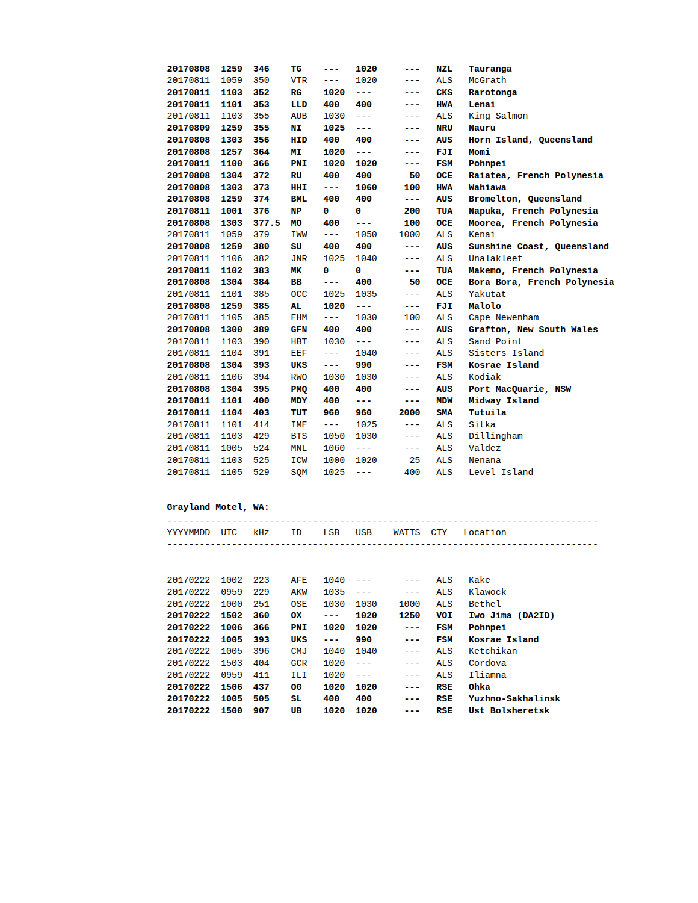20170808  1259  346    TG    ---   1020     ---   NZL   Tauranga
20170811  1059  350    VTR   ---   1020     ---   ALS   McGrath
20170811  1103  352    RG    1020  ---      ---   CKS   Rarotonga
20170811  1101  353    LLD   400   400      ---   HWA   Lenai
20170811  1103  355    AUB   1030  ---      ---   ALS   King Salmon
20170809  1259  355    NI    1025  ---      ---   NRU   Nauru
20170808  1303  356    HID   400   400      ---   AUS   Horn Island, Queensland
20170808  1257  364    MI    1020  ---      ---   FJI   Momi
20170811  1100  366    PNI   1020  1020     ---   FSM   Pohnpei
20170808  1304  372    RU    400   400       50   OCE   Raiatea, French Polynesia
20170808  1303  373    HHI   ---   1060     100   HWA   Wahiawa
20170808  1259  374    BML   400   400      ---   AUS   Bromelton, Queensland
20170811  1001  376    NP    0     0        200   TUA   Napuka, French Polynesia
20170808  1303  377.5  MO    400   ---      100   OCE   Moorea, French Polynesia
20170811  1059  379    IWW   ---   1050    1000   ALS   Kenai
20170808  1259  380    SU    400   400      ---   AUS   Sunshine Coast, Queensland
20170811  1106  382    JNR   1025  1040     ---   ALS   Unalakleet
20170811  1102  383    MK    0     0        ---   TUA   Makemo, French Polynesia
20170808  1304  384    BB    ---   400       50   OCE   Bora Bora, French Polynesia
20170811  1101  385    OCC   1025  1035     ---   ALS   Yakutat
20170808  1259  385    AL    1020  ---      ---   FJI   Malolo
20170811  1105  385    EHM   ---   1030     100   ALS   Cape Newenham
20170808  1300  389    GFN   400   400      ---   AUS   Grafton, New South Wales
20170811  1103  390    HBT   1030  ---      ---   ALS   Sand Point
20170811  1104  391    EEF   ---   1040     ---   ALS   Sisters Island
20170808  1304  393    UKS   ---   990      ---   FSM   Kosrae Island
20170811  1106  394    RWO   1030  1030     ---   ALS   Kodiak
20170808  1304  395    PMQ   400   400      ---   AUS   Port MacQuarie, NSW
20170811  1101  400    MDY   400   ---      ---   MDW   Midway Island
20170811  1104  403    TUT   960   960     2000   SMA   Tutuila
20170811  1101  414    IME   ---   1025     ---   ALS   Sitka
20170811  1103  429    BTS   1050  1030     ---   ALS   Dillingham
20170811  1005  524    MNL   1060  ---      ---   ALS   Valdez
20170811  1103  525    ICW   1000  1020      25   ALS   Nenana
20170811  1105  529    SQM   1025  ---      400   ALS   Level Island
Grayland Motel, WA:
--------------------------------------------------------------------------------
YYYYMMDD  UTC   kHz    ID    LSB   USB    WATTS  CTY   Location
--------------------------------------------------------------------------------


20170222  1002  223    AFE   1040  ---      ---   ALS   Kake
20170222  0959  229    AKW   1035  ---      ---   ALS   Klawock
20170222  1000  251    OSE   1030  1030    1000   ALS   Bethel
20170222  1502  360    OX    ---   1020    1250   VOI   Iwo Jima (DA2ID)
20170222  1006  366    PNI   1020  1020     ---   FSM   Pohnpei
20170222  1005  393    UKS   ---   990      ---   FSM   Kosrae Island
20170222  1005  396    CMJ   1040  1040     ---   ALS   Ketchikan
20170222  1503  404    GCR   1020  ---      ---   ALS   Cordova
20170222  0959  411    ILI   1020  ---      ---   ALS   Iliamna
20170222  1506  437    OG    1020  1020     ---   RSE   Ohka
20170222  1005  505    SL    400   400      ---   RSE   Yuzhno-Sakhalinsk
20170222  1500  907    UB    1020  1020     ---   RSE   Ust Bolsheretsk